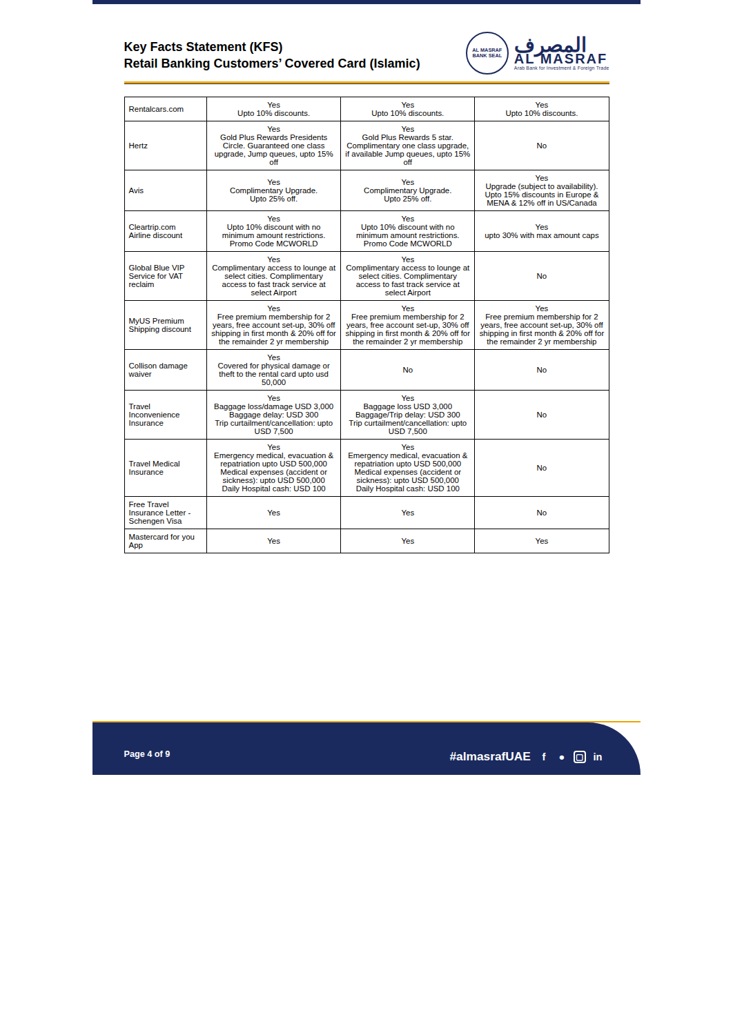Key Facts Statement (KFS)
Retail Banking Customers’ Covered Card (Islamic)
AL MASRAF
BANK SEAL
المصرف
AL MASRAF
Arab Bank for Investment & Foreign Trade
| Rentalcars.com | Yes Upto 10% discounts. | Yes Upto 10% discounts. | Yes Upto 10% discounts. |
| Hertz | Yes Gold Plus Rewards Presidents Circle. Guaranteed one class upgrade, Jump queues, upto 15% off | Yes Gold Plus Rewards 5 star. Complimentary one class upgrade, if available Jump queues, upto 15% off | No |
| Avis | Yes Complimentary Upgrade. Upto 25% off. | Yes Complimentary Upgrade. Upto 25% off. | Yes Upgrade (subject to availability). Upto 15% discounts in Europe & MENA & 12% off in US/Canada |
| Cleartrip.com Airline discount | Yes Upto 10% discount with no minimum amount restrictions. Promo Code MCWORLD | Yes Upto 10% discount with no minimum amount restrictions. Promo Code MCWORLD | Yes upto 30% with max amount caps |
| Global Blue VIP Service for VAT reclaim | Yes Complimentary access to lounge at select cities. Complimentary access to fast track service at select Airport | Yes Complimentary access to lounge at select cities. Complimentary access to fast track service at select Airport | No |
| MyUS Premium Shipping discount | Yes Free premium membership for 2 years, free account set-up, 30% off shipping in first month & 20% off for the remainder 2 yr membership | Yes Free premium membership for 2 years, free account set-up, 30% off shipping in first month & 20% off for the remainder 2 yr membership | Yes Free premium membership for 2 years, free account set-up, 30% off shipping in first month & 20% off for the remainder 2 yr membership |
| Collison damage waiver | Yes Covered for physical damage or theft to the rental card upto usd 50,000 | No | No |
| Travel Inconvenience Insurance | Yes Baggage loss/damage USD 3,000 Baggage delay: USD 300 Trip curtailment/cancellation: upto USD 7,500 | Yes Baggage loss USD 3,000 Baggage/Trip delay: USD 300 Trip curtailment/cancellation: upto USD 7,500 | No |
| Travel Medical Insurance | Yes Emergency medical, evacuation & repatriation upto USD 500,000 Medical expenses (accident or sickness): upto USD 500,000 Daily Hospital cash: USD 100 | Yes Emergency medical, evacuation & repatriation upto USD 500,000 Medical expenses (accident or sickness): upto USD 500,000 Daily Hospital cash: USD 100 | No |
| Free Travel Insurance Letter - Schengen Visa | Yes | Yes | No |
| Mastercard for you App | Yes | Yes | Yes |
Page 4 of 9
#almasrafUAE f ● ▢ in